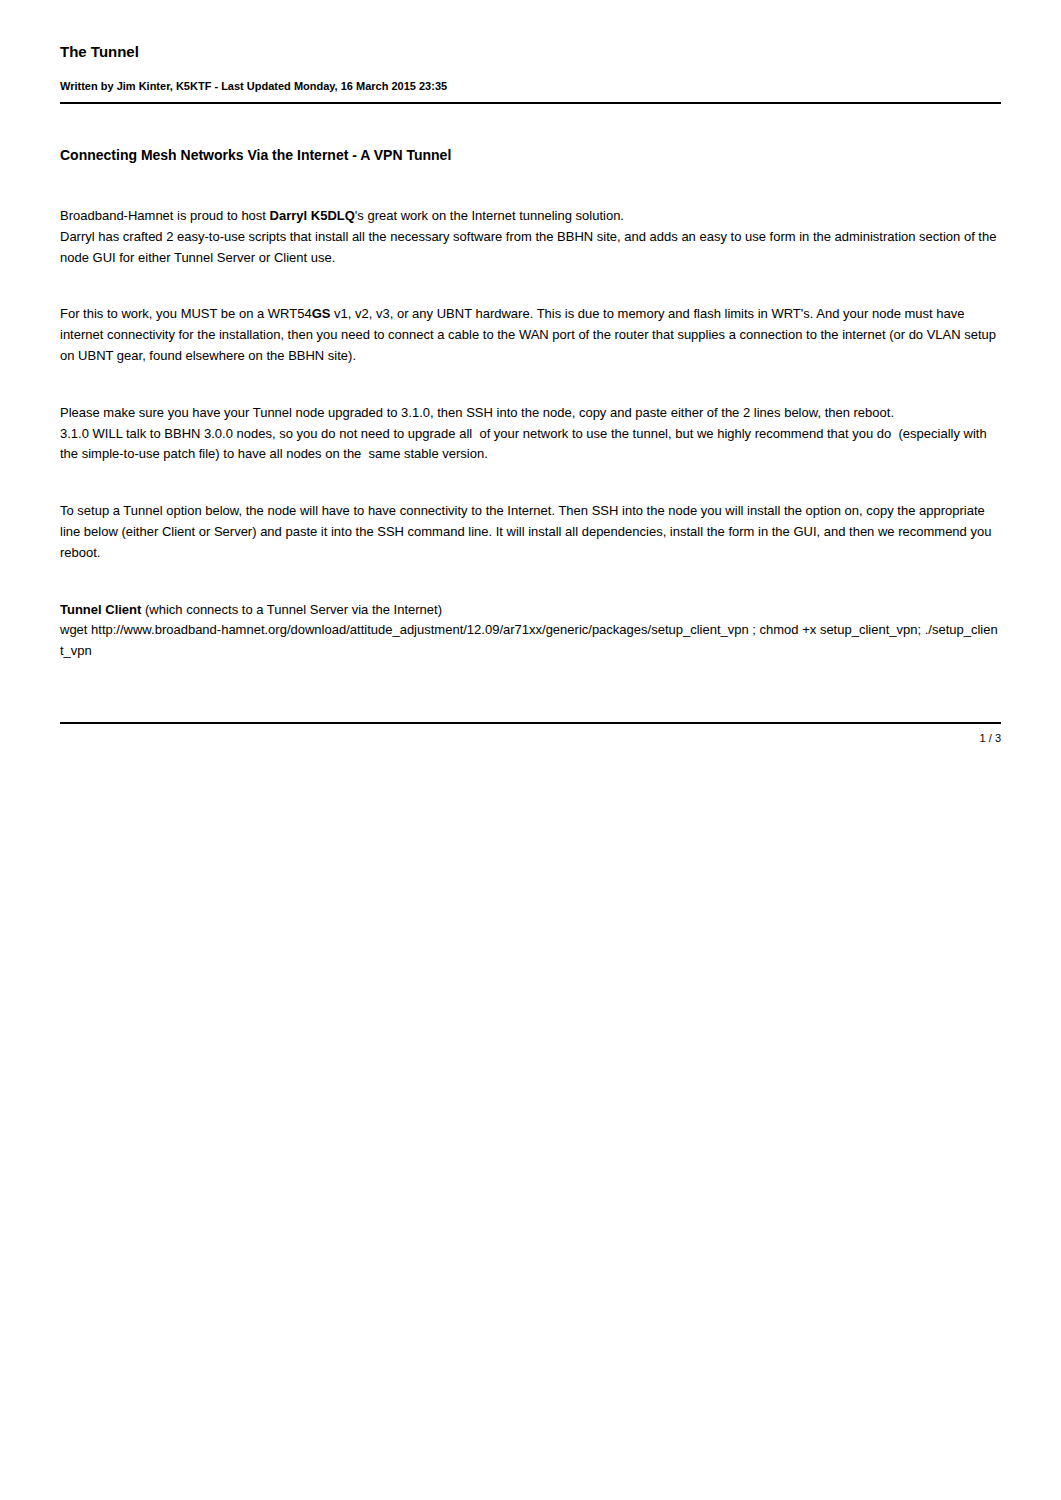The Tunnel
Written by Jim Kinter, K5KTF - Last Updated Monday, 16 March 2015 23:35
Connecting Mesh Networks Via the Internet - A VPN Tunnel
Broadband-Hamnet is proud to host Darryl K5DLQ's great work on the Internet tunneling solution.
Darryl has crafted 2 easy-to-use scripts that install all the necessary software from the BBHN site, and adds an easy to use form in the administration section of the node GUI for either Tunnel Server or Client use.
For this to work, you MUST be on a WRT54GS v1, v2, v3, or any UBNT hardware. This is due to memory and flash limits in WRT's. And your node must have internet connectivity for the installation, then you need to connect a cable to the WAN port of the router that supplies a connection to the internet (or do VLAN setup on UBNT gear, found elsewhere on the BBHN site).
Please make sure you have your Tunnel node upgraded to 3.1.0, then SSH into the node, copy and paste either of the 2 lines below, then reboot.
3.1.0 WILL talk to BBHN 3.0.0 nodes, so you do not need to upgrade all of your network to use the tunnel, but we highly recommend that you do (especially with the simple-to-use patch file) to have all nodes on the same stable version.
To setup a Tunnel option below, the node will have to have connectivity to the Internet. Then SSH into the node you will install the option on, copy the appropriate line below (either Client or Server) and paste it into the SSH command line. It will install all dependencies, install the form in the GUI, and then we recommend you reboot.
Tunnel Client (which connects to a Tunnel Server via the Internet)
wget http://www.broadband-hamnet.org/download/attitude_adjustment/12.09/ar71xx/generic/packages/setup_client_vpn ; chmod +x setup_client_vpn; ./setup_client_vpn
1 / 3